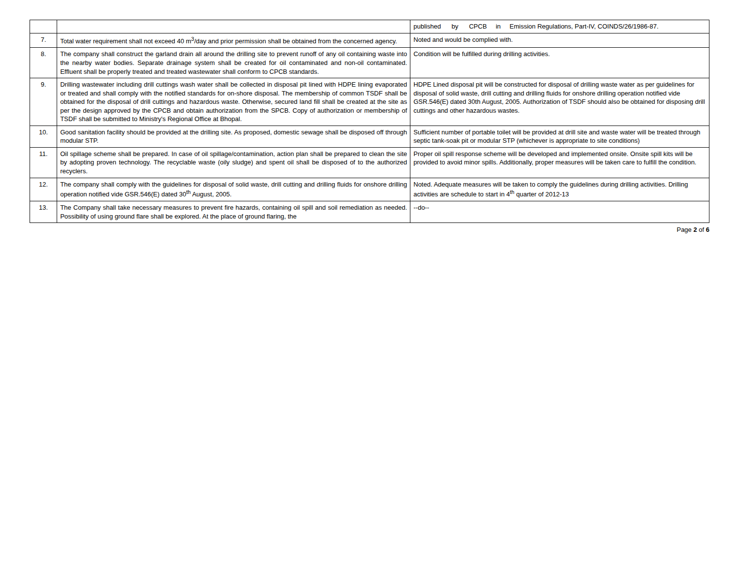| | | published by CPCB in Emission Regulations, Part-IV, COINDS/26/1986-87. |
| 7. | Total water requirement shall not exceed 40 m 3 /day and prior permission shall be obtained from the concerned agency. | Noted and would be complied with. |
| 8. | The company shall construct the garland drain all around the drilling site to prevent runoff of any oil containing waste into the nearby water bodies. Separate drainage system shall be created for oil contaminated and non-oil contaminated. Effluent shall be properly treated and treated wastewater shall conform to CPCB standards. | Condition will be fulfilled during drilling activities. |
| 9. | Drilling wastewater including drill cuttings wash water shall be collected in disposal pit lined with HDPE lining evaporated or treated and shall comply with the notified standards for on-shore disposal. The membership of common TSDF shall be obtained for the disposal of drill cuttings and hazardous waste. Otherwise, secured land fill shall be created at the site as per the design approved by the CPCB and obtain authorization from the SPCB. Copy of authorization or membership of TSDF shall be submitted to Ministry's Regional Office at Bhopal. | HDPE Lined disposal pit will be constructed for disposal of drilling waste water as per guidelines for disposal of solid waste, drill cutting and drilling fluids for onshore drilling operation notified vide GSR.546(E) dated 30th August, 2005. Authorization of TSDF should also be obtained for disposing drill cuttings and other hazardous wastes. |
| 10. | Good sanitation facility should be provided at the drilling site. As proposed, domestic sewage shall be disposed off through modular STP. | Sufficient number of portable toilet will be provided at drill site and waste water will be treated through septic tank-soak pit or modular STP (whichever is appropriate to site conditions) |
| 11. | Oil spillage scheme shall be prepared. In case of oil spillage/contamination, action plan shall be prepared to clean the site by adopting proven technology. The recyclable waste (oily sludge) and spent oil shall be disposed of to the authorized recyclers. | Proper oil spill response scheme will be developed and implemented onsite. Onsite spill kits will be provided to avoid minor spills. Additionally, proper measures will be taken care to fulfill the condition. |
| 12. | The company shall comply with the guidelines for disposal of solid waste, drill cutting and drilling fluids for onshore drilling operation notified vide GSR.546(E) dated 30 th August, 2005. | Noted. Adequate measures will be taken to comply the guidelines during drilling activities. Drilling activities are schedule to start in 4 th quarter of 2012-13 |
| 13. | The Company shall take necessary measures to prevent fire hazards, containing oil spill and soil remediation as needed. Possibility of using ground flare shall be explored. At the place of ground flaring, the | --do-- |
Page 2 of 6